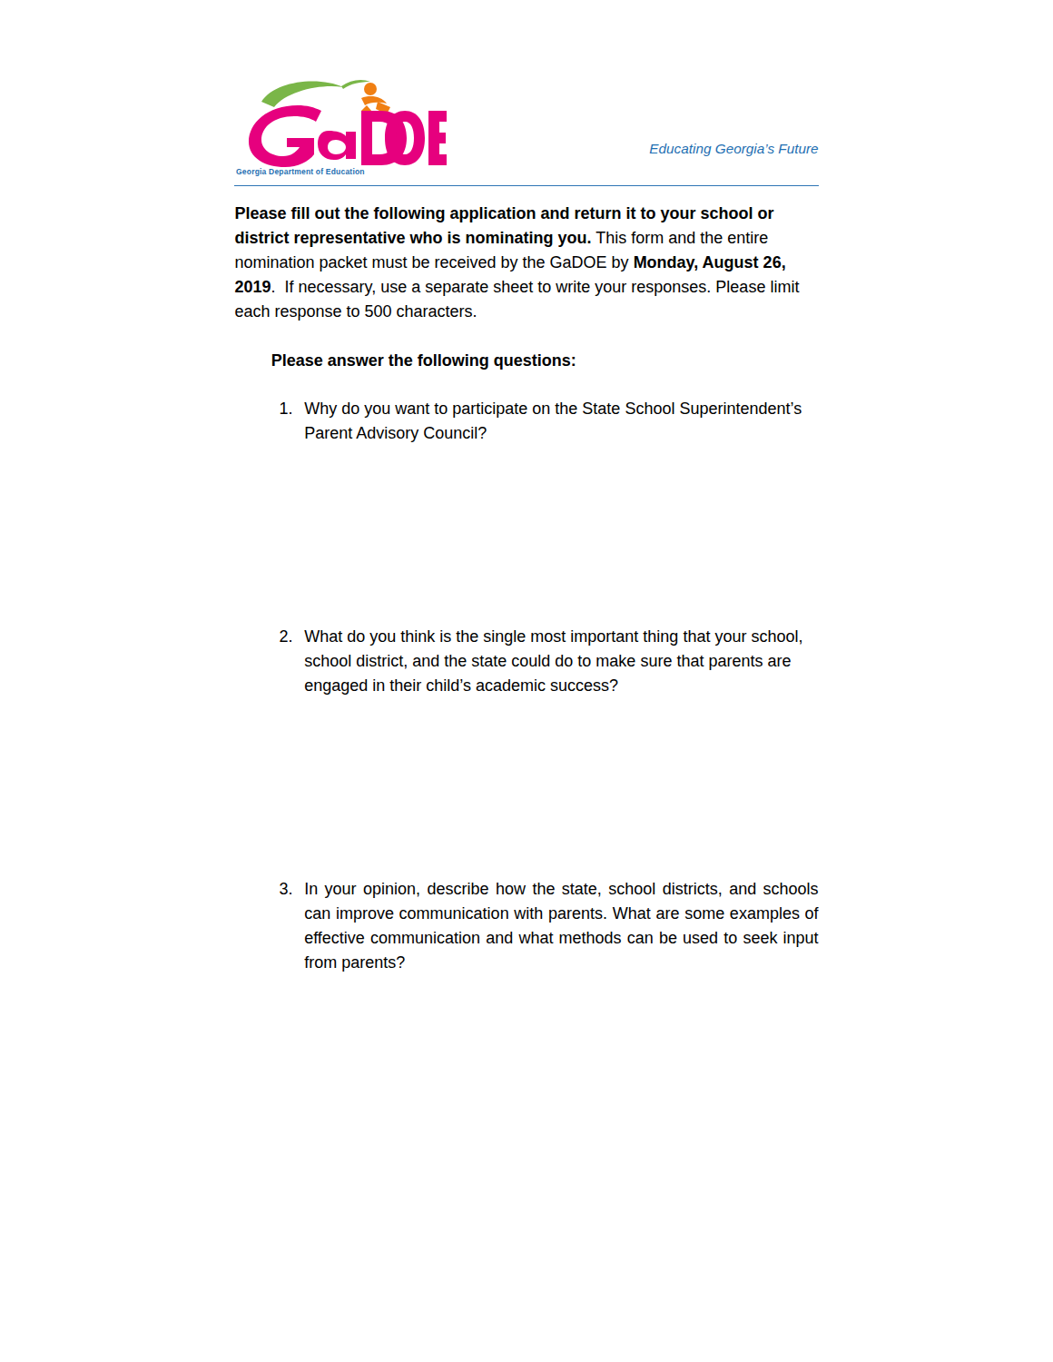Georgia Department of Education
Educating Georgia’s Future
Please fill out the following application and return it to your school or district representative who is nominating you. This form and the entire nomination packet must be received by the GaDOE by Monday, August 26, 2019. If necessary, use a separate sheet to write your responses. Please limit each response to 500 characters.
Please answer the following questions:
Why do you want to participate on the State School Superintendent’s Parent Advisory Council?
What do you think is the single most important thing that your school, school district, and the state could do to make sure that parents are engaged in their child’s academic success?
In your opinion, describe how the state, school districts, and schools can improve communication with parents. What are some examples of effective communication and what methods can be used to seek input from parents?